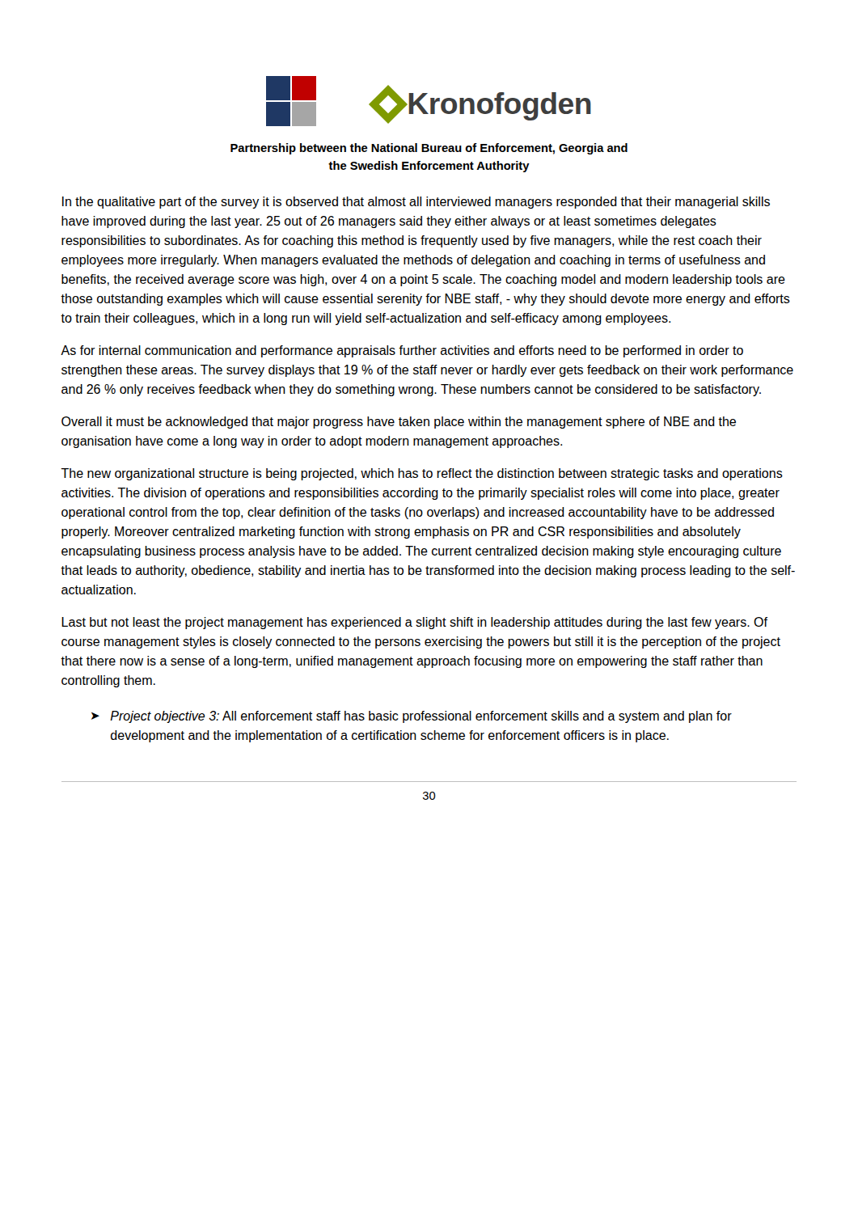Kronofogden
Partnership between the National Bureau of Enforcement, Georgia and
the Swedish Enforcement Authority
In the qualitative part of the survey it is observed that almost all interviewed managers responded that their managerial skills have improved during the last year. 25 out of 26 managers said they either always or at least sometimes delegates responsibilities to subordinates. As for coaching this method is frequently used by five managers, while the rest coach their employees more irregularly. When managers evaluated the methods of delegation and coaching in terms of usefulness and benefits, the received average score was high, over 4 on a point 5 scale. The coaching model and modern leadership tools are those outstanding examples which will cause essential serenity for NBE staff, - why they should devote more energy and efforts to train their colleagues, which in a long run will yield self-actualization and self-efficacy among employees.
As for internal communication and performance appraisals further activities and efforts need to be performed in order to strengthen these areas. The survey displays that 19 % of the staff never or hardly ever gets feedback on their work performance and 26 % only receives feedback when they do something wrong. These numbers cannot be considered to be satisfactory.
Overall it must be acknowledged that major progress have taken place within the management sphere of NBE and the organisation have come a long way in order to adopt modern management approaches.
The new organizational structure is being projected, which has to reflect the distinction between strategic tasks and operations activities. The division of operations and responsibilities according to the primarily specialist roles will come into place, greater operational control from the top, clear definition of the tasks (no overlaps) and increased accountability have to be addressed properly. Moreover centralized marketing function with strong emphasis on PR and CSR responsibilities and absolutely encapsulating business process analysis have to be added. The current centralized decision making style encouraging culture that leads to authority, obedience, stability and inertia has to be transformed into the decision making process leading to the self-actualization.
Last but not least the project management has experienced a slight shift in leadership attitudes during the last few years. Of course management styles is closely connected to the persons exercising the powers but still it is the perception of the project that there now is a sense of a long-term, unified management approach focusing more on empowering the staff rather than controlling them.
Project objective 3: All enforcement staff has basic professional enforcement skills and a system and plan for development and the implementation of a certification scheme for enforcement officers is in place.
30